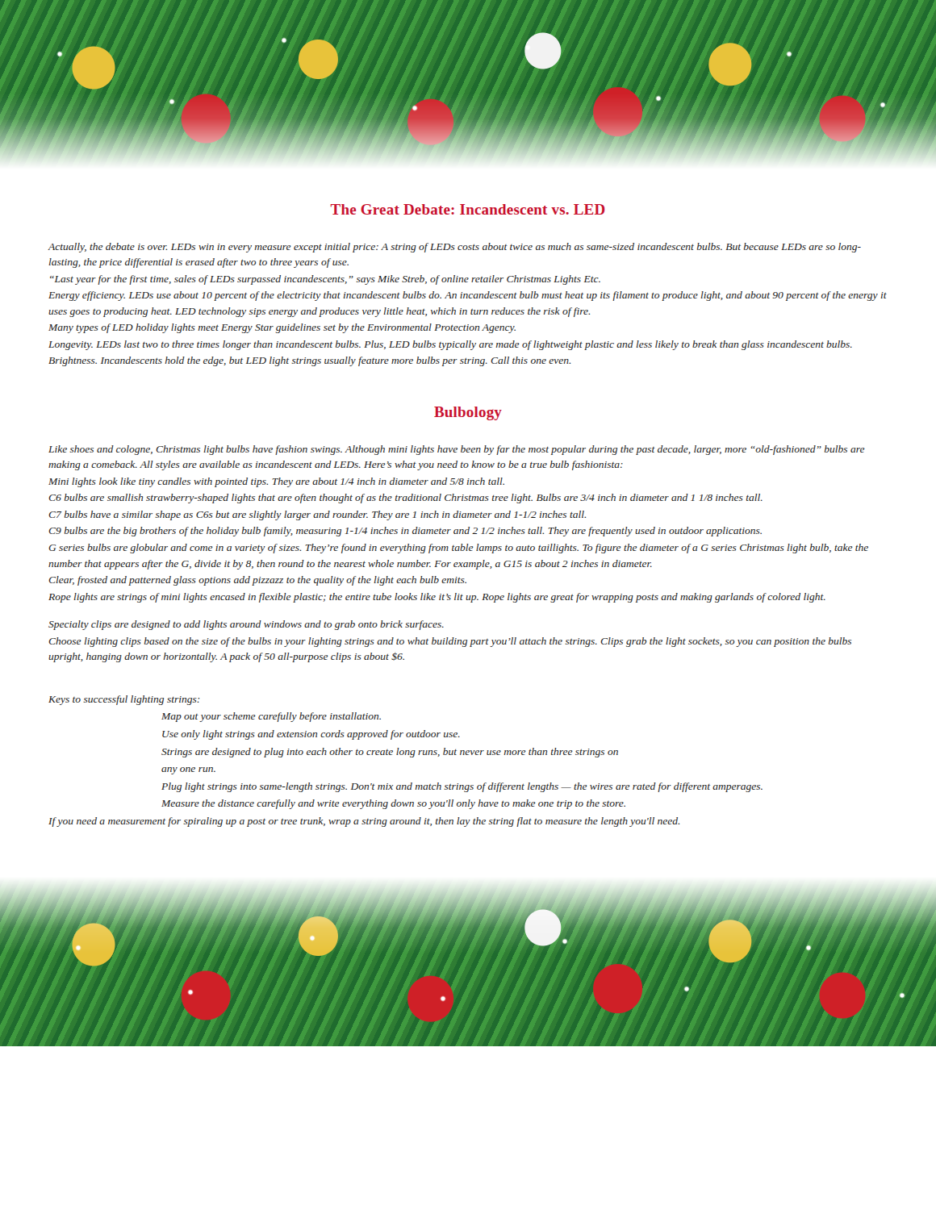The Great Debate: Incandescent vs. LED
Actually, the debate is over. LEDs win in every measure except initial price: A string of LEDs costs about twice as much as same-sized incandescent bulbs. But because LEDs are so long-lasting, the price differential is erased after two to three years of use.
“Last year for the first time, sales of LEDs surpassed incandescents,” says Mike Streb, of online retailer Christmas Lights Etc.
Energy efficiency. LEDs use about 10 percent of the electricity that incandescent bulbs do. An incandescent bulb must heat up its filament to produce light, and about 90 percent of the energy it uses goes to producing heat. LED technology sips energy and produces very little heat, which in turn reduces the risk of fire.
Many types of LED holiday lights meet Energy Star guidelines set by the Environmental Protection Agency.
Longevity. LEDs last two to three times longer than incandescent bulbs. Plus, LED bulbs typically are made of lightweight plastic and less likely to break than glass incandescent bulbs.
Brightness. Incandescents hold the edge, but LED light strings usually feature more bulbs per string. Call this one even.
Bulbology
Like shoes and cologne, Christmas light bulbs have fashion swings. Although mini lights have been by far the most popular during the past decade, larger, more “old-fashioned” bulbs are making a comeback. All styles are available as incandescent and LEDs. Here’s what you need to know to be a true bulb fashionista:
Mini lights look like tiny candles with pointed tips. They are about 1/4 inch in diameter and 5/8 inch tall.
C6 bulbs are smallish strawberry-shaped lights that are often thought of as the traditional Christmas tree light. Bulbs are 3/4 inch in diameter and 1 1/8 inches tall.
C7 bulbs have a similar shape as C6s but are slightly larger and rounder. They are 1 inch in diameter and 1-1/2 inches tall.
C9 bulbs are the big brothers of the holiday bulb family, measuring 1-1/4 inches in diameter and 2 1/2 inches tall. They are frequently used in outdoor applications.
G series bulbs are globular and come in a variety of sizes. They’re found in everything from table lamps to auto taillights. To figure the diameter of a G series Christmas light bulb, take the number that appears after the G, divide it by 8, then round to the nearest whole number. For example, a G15 is about 2 inches in diameter.
Clear, frosted and patterned glass options add pizzazz to the quality of the light each bulb emits.
Rope lights are strings of mini lights encased in flexible plastic; the entire tube looks like it’s lit up. Rope lights are great for wrapping posts and making garlands of colored light.
Specialty clips are designed to add lights around windows and to grab onto brick surfaces.
Choose lighting clips based on the size of the bulbs in your lighting strings and to what building part you’ll attach the strings. Clips grab the light sockets, so you can position the bulbs upright, hanging down or horizontally. A pack of 50 all-purpose clips is about $6.
Keys to successful lighting strings:
Map out your scheme carefully before installation.
Use only light strings and extension cords approved for outdoor use.
Strings are designed to plug into each other to create long runs, but never use more than three strings on
any one run.
Plug light strings into same-length strings. Don't mix and match strings of different lengths — the wires are rated for different amperages.
Measure the distance carefully and write everything down so you'll only have to make one trip to the store.
If you need a measurement for spiraling up a post or tree trunk, wrap a string around it, then lay the string flat to measure the length you'll need.